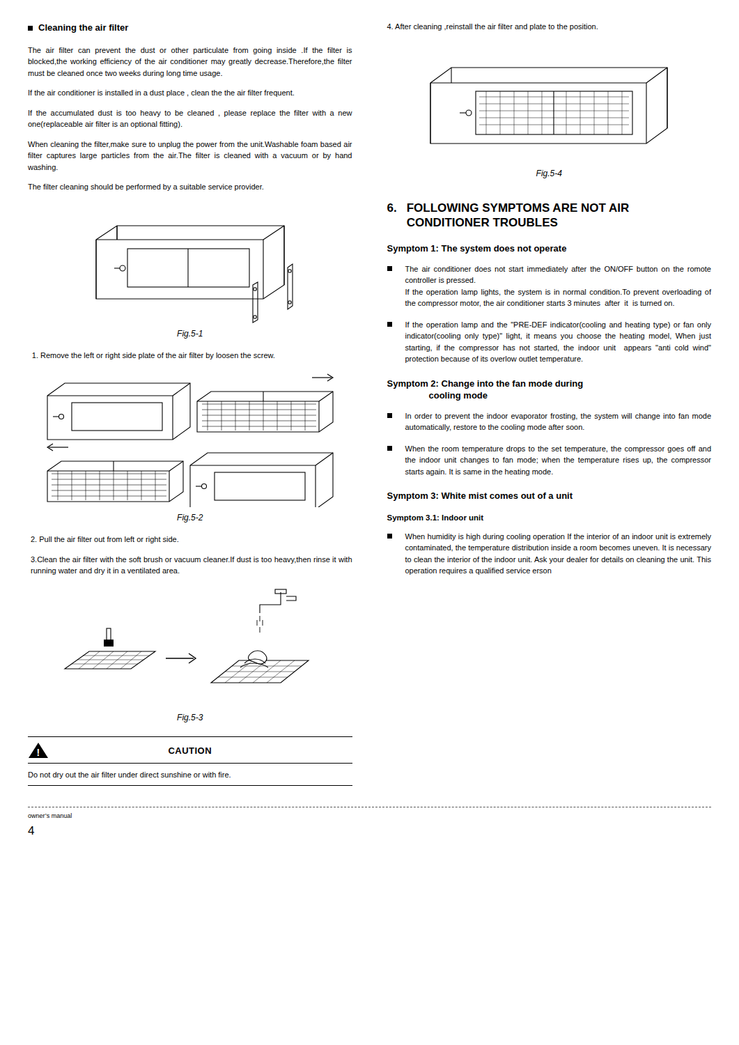Cleaning the air filter
The air filter can prevent the dust or other particulate from going inside .If the filter is blocked,the working efficiency of the air conditioner may greatly decrease.Therefore,the filter must be cleaned once two weeks during long time usage.
If the air conditioner is installed in a dust place , clean the the air filter frequent.
If the accumulated dust is too heavy to be cleaned , please replace the filter with a new one(replaceable air filter is an optional fitting).
When cleaning the filter,make sure to unplug the power from the unit.Washable foam based air filter captures large particles from the air.The filter is cleaned with a vacuum or by hand washing.
The filter cleaning should be performed by a suitable service provider.
Fig.5-1
Remove the left or right side plate of the air filter by loosen the screw.
Fig.5-2
2. Pull the air filter out from left or right side.
3.Clean the air filter with the soft brush or vacuum cleaner.If dust is too heavy,then rinse it with running water and dry it in a ventilated area.
Fig.5-3
! CAUTION
Do not dry out the air filter under direct sunshine or with fire.
4. After cleaning ,reinstall the air filter and plate to the position.
Fig.5-4
6. FOLLOWING SYMPTOMS ARE NOT AIR CONDITIONER TROUBLES
Symptom 1: The system does not operate
The air conditioner does not start immediately after the ON/OFF button on the romote controller is pressed.
If the operation lamp lights, the system is in normal condition.To prevent overloading of the compressor motor, the air conditioner starts 3 minutes after it is turned on.
If the operation lamp and the "PRE-DEF indicator(cooling and heating type) or fan only indicator(cooling only type)" light, it means you choose the heating model, When just starting, if the compressor has not started, the indoor unit appears "anti cold wind" protection because of its overlow outlet temperature.
Symptom 2: Change into the fan mode duringcooling mode
In order to prevent the indoor evaporator frosting, the system will change into fan mode automatically, restore to the cooling mode after soon.
When the room temperature drops to the set temperature, the compressor goes off and the indoor unit changes to fan mode; when the temperature rises up, the compressor starts again. It is same in the heating mode.
Symptom 3: White mist comes out of a unit
Symptom 3.1: Indoor unit
When humidity is high during cooling operation If the interior of an indoor unit is extremely contaminated, the temperature distribution inside a room becomes uneven. It is necessary to clean the interior of the indoor unit. Ask your dealer for details on cleaning the unit. This operation requires a qualified service erson
owner’s manual
4